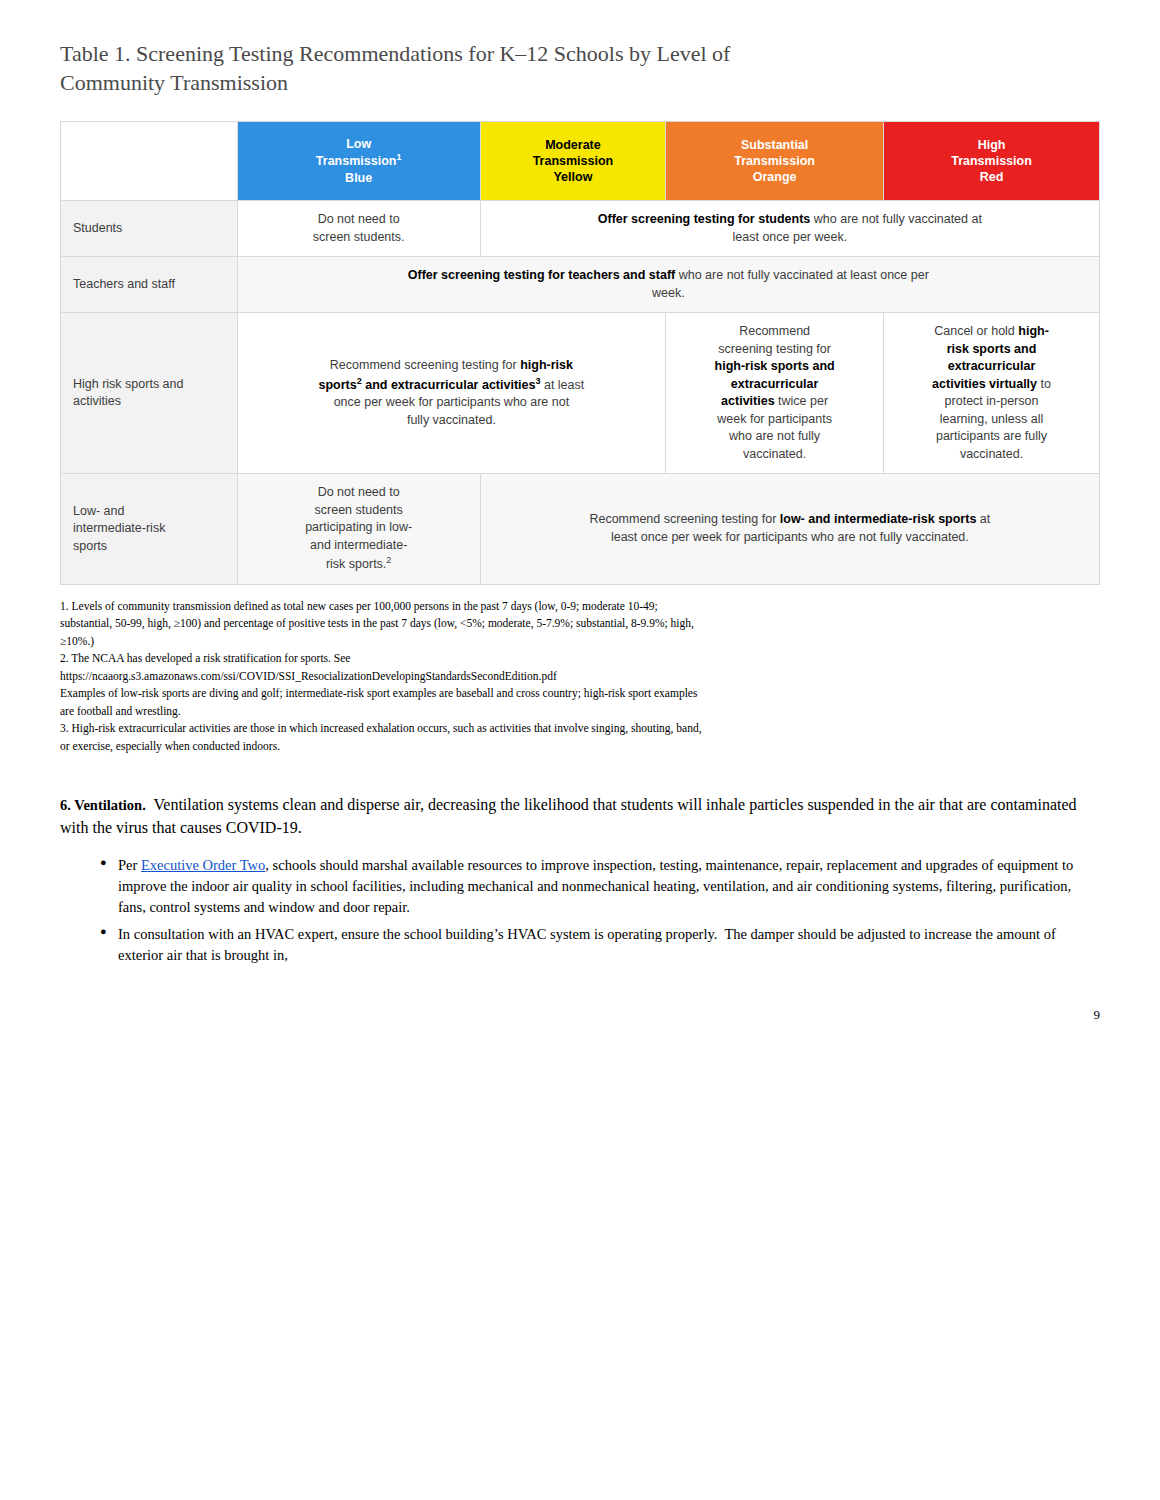Table 1. Screening Testing Recommendations for K–12 Schools by Level of
Community Transmission
| | Low Transmission 1 Blue | Moderate Transmission Yellow | Substantial Transmission Orange | High Transmission Red |
| --- | --- | --- | --- | --- |
| Students | Do not need to screen students. | Offer screening testing for students who are not fully vaccinated at least once per week. |
| Teachers and staff | Offer screening testing for teachers and staff who are not fully vaccinated at least once per week. |
| High risk sports and activities | Recommend screening testing for high-risk sports 2 and extracurricular activities 3 at least once per week for participants who are not fully vaccinated. | Recommend screening testing for high-risk sports and extracurricular activities twice per week for participants who are not fully vaccinated. | Cancel or hold high- risk sports and extracurricular activities virtually to protect in-person learning, unless all participants are fully vaccinated. |
| Low- and intermediate-risk sports | Do not need to screen students participating in low- and intermediate- risk sports. 2 | Recommend screening testing for low- and intermediate-risk sports at least once per week for participants who are not fully vaccinated. |
1. Levels of community transmission defined as total new cases per 100,000 persons in the past 7 days (low, 0-9; moderate 10-49;
substantial, 50-99, high, ≥100) and percentage of positive tests in the past 7 days (low, <5%; moderate, 5-7.9%; substantial, 8-9.9%; high,
≥10%.)
2. The NCAA has developed a risk stratification for sports. See
https://ncaaorg.s3.amazonaws.com/ssi/COVID/SSI_ResocializationDevelopingStandardsSecondEdition.pdf
Examples of low-risk sports are diving and golf; intermediate-risk sport examples are baseball and cross country; high-risk sport examples
are football and wrestling.
3. High-risk extracurricular activities are those in which increased exhalation occurs, such as activities that involve singing, shouting, band,
or exercise, especially when conducted indoors.
6. Ventilation.
Ventilation systems clean and disperse air, decreasing the likelihood that students will inhale particles suspended in the air that are contaminated with the virus that causes COVID-19.
Per Executive Order Two, schools should marshal available resources to improve inspection, testing, maintenance, repair, replacement and upgrades of equipment to improve the indoor air quality in school facilities, including mechanical and nonmechanical heating, ventilation, and air conditioning systems, filtering, purification, fans, control systems and window and door repair.
In consultation with an HVAC expert, ensure the school building’s HVAC system is operating properly. The damper should be adjusted to increase the amount of exterior air that is brought in,
9